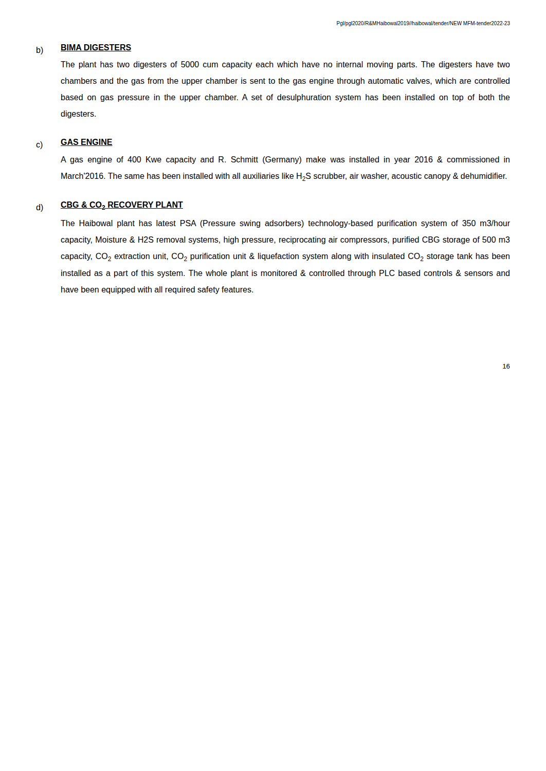Pgl/pgl2020/R&MHaibowal2019//haibowal/tender/NEW MFM-tender2022-23
b)
BIMA DIGESTERS
The plant has two digesters of 5000 cum capacity each which have no internal moving parts. The digesters have two chambers and the gas from the upper chamber is sent to the gas engine through automatic valves, which are controlled based on gas pressure in the upper chamber. A set of desulphuration system has been installed on top of both the digesters.
c)
GAS ENGINE
A gas engine of 400 Kwe capacity and R. Schmitt (Germany) make was installed in year 2016 & commissioned in March'2016. The same has been installed with all auxiliaries like H2S scrubber, air washer, acoustic canopy & dehumidifier.
d)
CBG & CO2 RECOVERY PLANT
The Haibowal plant has latest PSA (Pressure swing adsorbers) technology-based purification system of 350 m3/hour capacity, Moisture & H2S removal systems, high pressure, reciprocating air compressors, purified CBG storage of 500 m3 capacity, CO2 extraction unit, CO2 purification unit & liquefaction system along with insulated CO2 storage tank has been installed as a part of this system. The whole plant is monitored & controlled through PLC based controls & sensors and have been equipped with all required safety features.
16